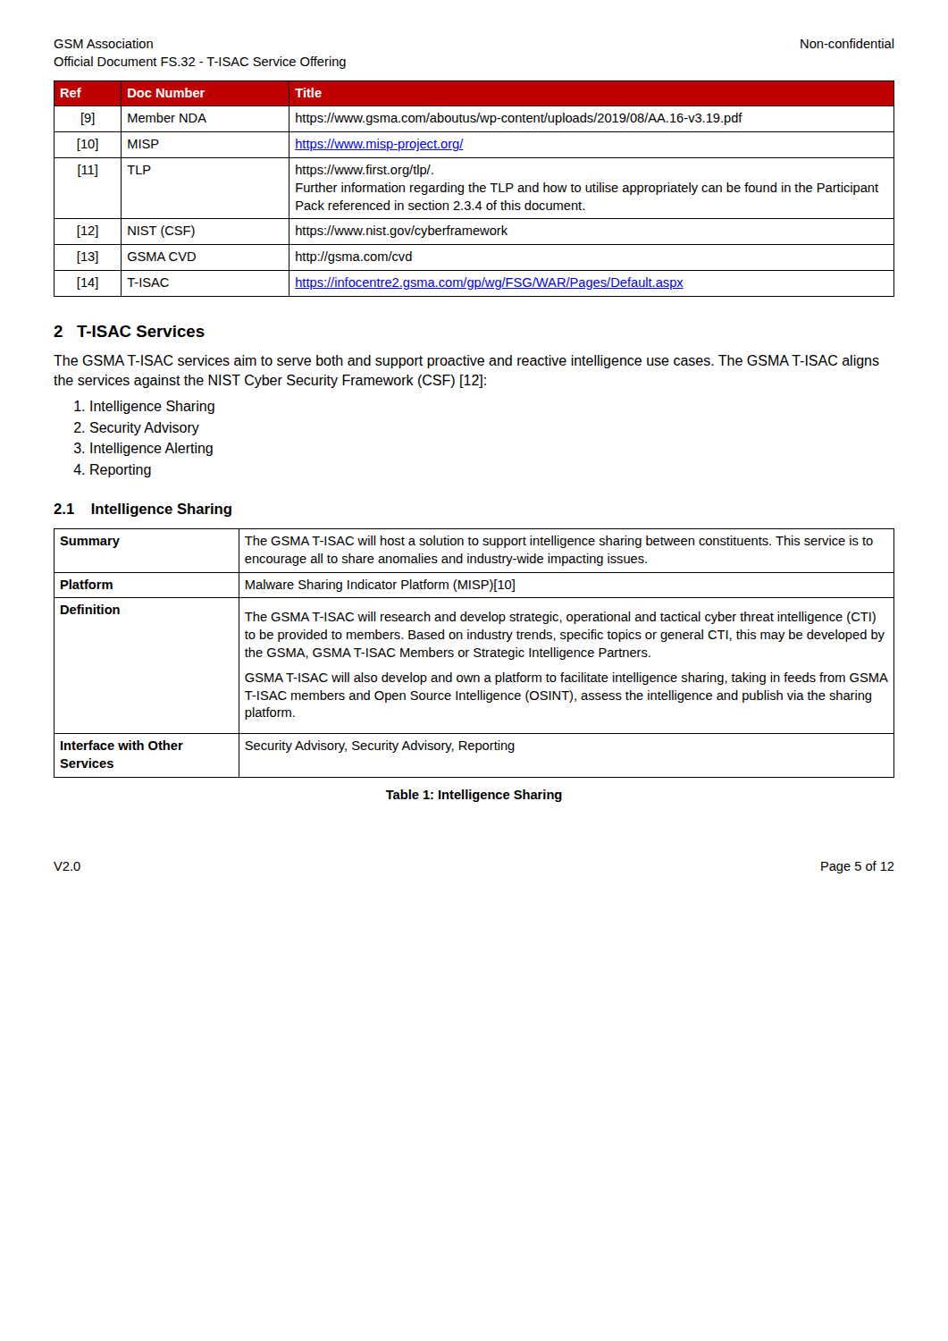GSM Association
Official Document FS.32 - T-ISAC Service Offering
Non-confidential
| Ref | Doc Number | Title |
| --- | --- | --- |
| [9] | Member NDA | https://www.gsma.com/aboutus/wp-content/uploads/2019/08/AA.16-v3.19.pdf |
| [10] | MISP | https://www.misp-project.org/ |
| [11] | TLP | https://www.first.org/tlp/. Further information regarding the TLP and how to utilise appropriately can be found in the Participant Pack referenced in section 2.3.4 of this document. |
| [12] | NIST (CSF) | https://www.nist.gov/cyberframework |
| [13] | GSMA CVD | http://gsma.com/cvd |
| [14] | T-ISAC | https://infocentre2.gsma.com/gp/wg/FSG/WAR/Pages/Default.aspx |
2 T-ISAC Services
The GSMA T-ISAC services aim to serve both and support proactive and reactive intelligence use cases. The GSMA T-ISAC aligns the services against the NIST Cyber Security Framework (CSF) [12]:
Intelligence Sharing
Security Advisory
Intelligence Alerting
Reporting
2.1 Intelligence Sharing
| Summary | The GSMA T-ISAC will host a solution to support intelligence sharing between constituents. This service is to encourage all to share anomalies and industry-wide impacting issues. |
| Platform | Malware Sharing Indicator Platform (MISP)[10] |
| Definition | The GSMA T-ISAC will research and develop strategic, operational and tactical cyber threat intelligence (CTI) to be provided to members. Based on industry trends, specific topics or general CTI, this may be developed by the GSMA, GSMA T-ISAC Members or Strategic Intelligence Partners. GSMA T-ISAC will also develop and own a platform to facilitate intelligence sharing, taking in feeds from GSMA T-ISAC members and Open Source Intelligence (OSINT), assess the intelligence and publish via the sharing platform. |
| Interface with Other Services | Security Advisory, Security Advisory, Reporting |
Table 1: Intelligence Sharing
V2.0
Page 5 of 12